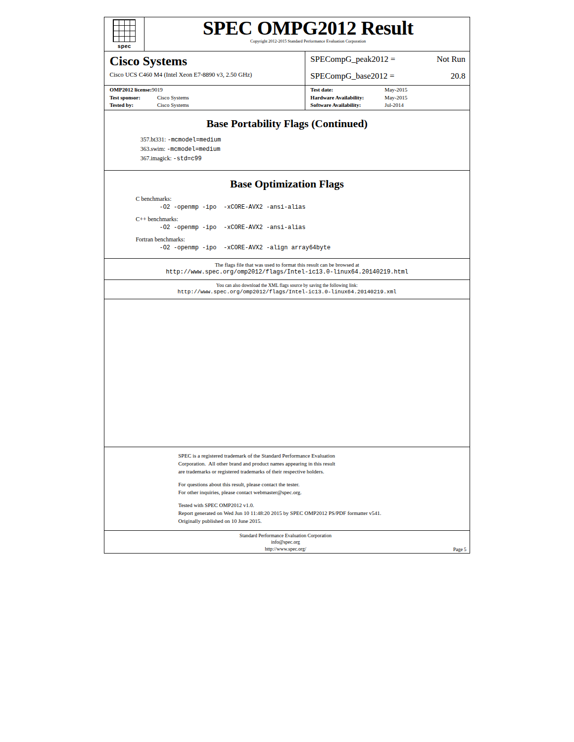spec
SPEC OMPG2012 Result
Copyright 2012-2015 Standard Performance Evaluation Corporation
Cisco Systems
Cisco UCS C460 M4 (Intel Xeon E7-8890 v3, 2.50 GHz)
SPECompG_peak2012 = Not Run
SPECompG_base2012 = 20.8
OMP2012 license: 9019
Test sponsor: Cisco Systems
Tested by: Cisco Systems
Test date: May-2015
Hardware Availability: May-2015
Software Availability: Jul-2014
Base Portability Flags (Continued)
357.bt331: -mcmodel=medium
363.swim: -mcmodel=medium
367.imagick: -std=c99
Base Optimization Flags
C benchmarks:
-O2 -openmp -ipo -xCORE-AVX2 -ansi-alias
C++ benchmarks:
-O2 -openmp -ipo -xCORE-AVX2 -ansi-alias
Fortran benchmarks:
-O2 -openmp -ipo -xCORE-AVX2 -align array64byte
The flags file that was used to format this result can be browsed at http://www.spec.org/omp2012/flags/Intel-ic13.0-linux64.20140219.html
You can also download the XML flags source by saving the following link: http://www.spec.org/omp2012/flags/Intel-ic13.0-linux64.20140219.xml
SPEC is a registered trademark of the Standard Performance Evaluation
Corporation. All other brand and product names appearing in this result
are trademarks or registered trademarks of their respective holders.
For questions about this result, please contact the tester.
For other inquiries, please contact webmaster@spec.org.
Tested with SPEC OMP2012 v1.0.
Report generated on Wed Jun 10 11:48:20 2015 by SPEC OMP2012 PS/PDF formatter v541.
Originally published on 10 June 2015.
Standard Performance Evaluation Corporation
info@spec.org
http://www.spec.org/
Page 5